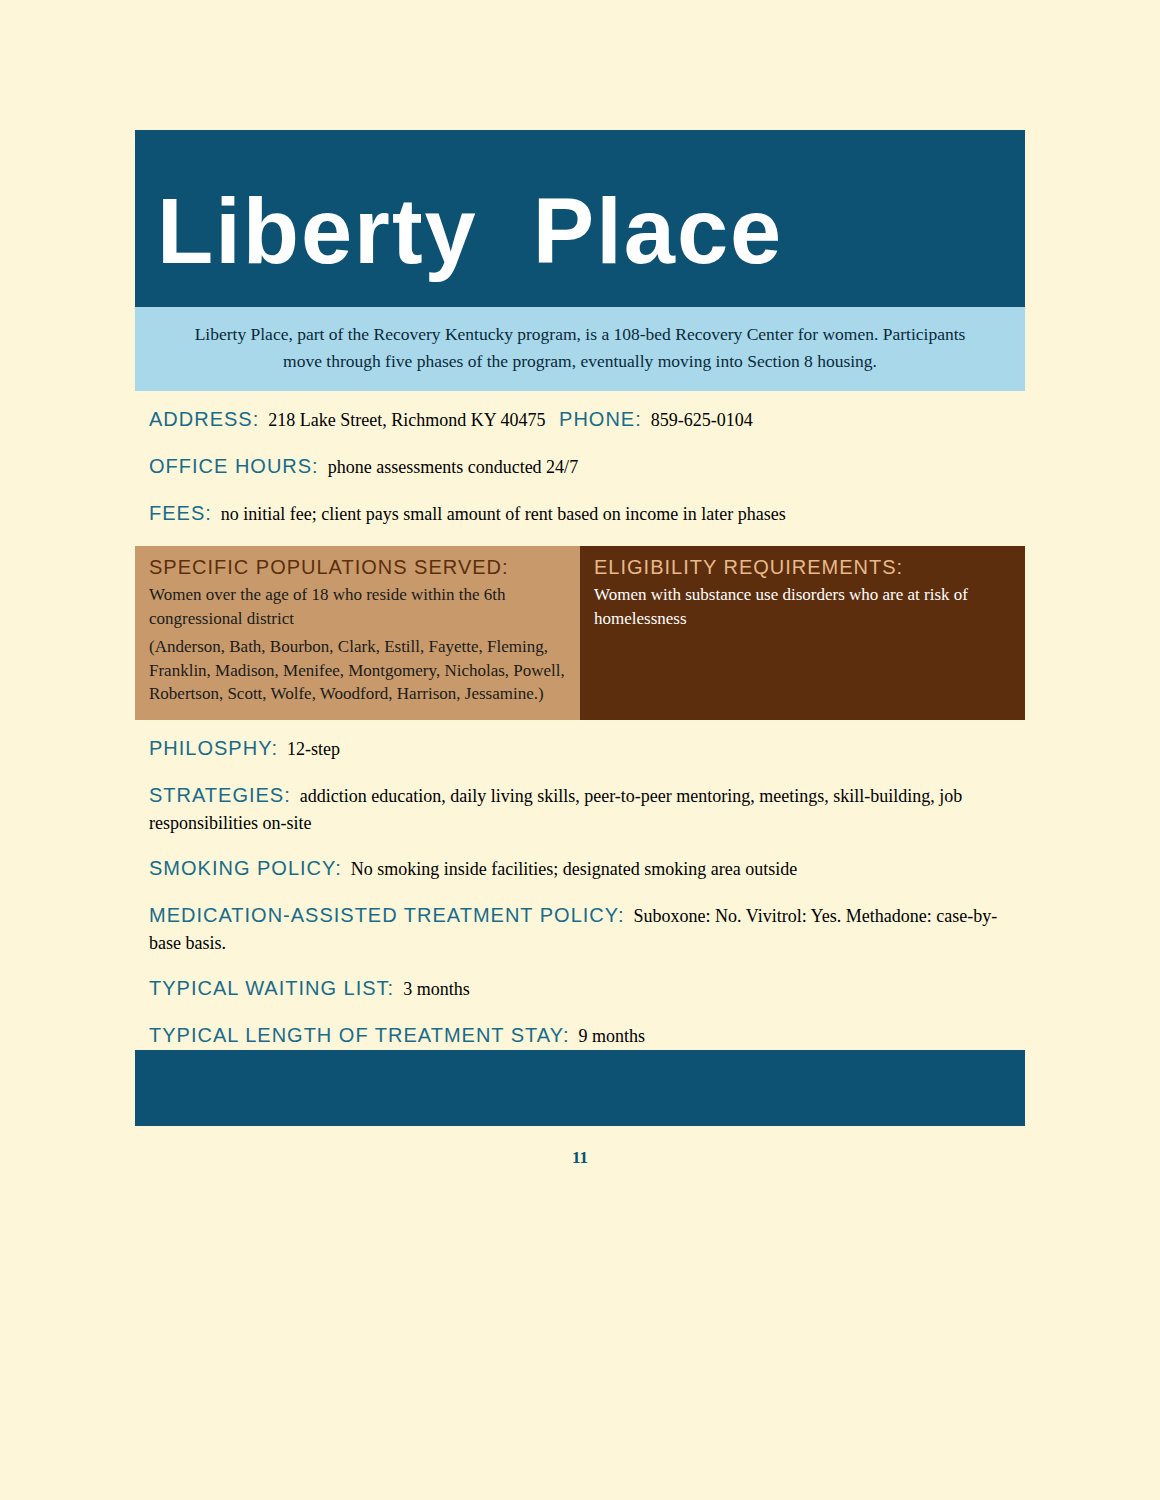Liberty Place
Liberty Place, part of the Recovery Kentucky program, is a 108-bed Recovery Center for women. Participants move through five phases of the program, eventually moving into Section 8 housing.
Address: 218 Lake Street, Richmond KY 40475 Phone: 859-625-0104
Office Hours: phone assessments conducted 24/7
Fees: no initial fee; client pays small amount of rent based on income in later phases
Specific Populations Served:
Women over the age of 18 who reside within the 6th congressional district
(Anderson, Bath, Bourbon, Clark, Estill, Fayette, Fleming, Franklin, Madison, Menifee, Montgomery, Nicholas, Powell, Robertson, Scott, Wolfe, Woodford, Harrison, Jessamine.)
Eligibility Requirements:
Women with substance use disorders who are at risk of homelessness
Philosphy: 12-step
Strategies: addiction education, daily living skills, peer-to-peer mentoring, meetings, skill-building, job responsibilities on-site
Smoking Policy: No smoking inside facilities; designated smoking area outside
Medication-Assisted Treatment Policy: Suboxone: No. Vivitrol: Yes. Methadone: case-by-base basis.
Typical Waiting List: 3 months
Typical Length of Treatment Stay: 9 months
11